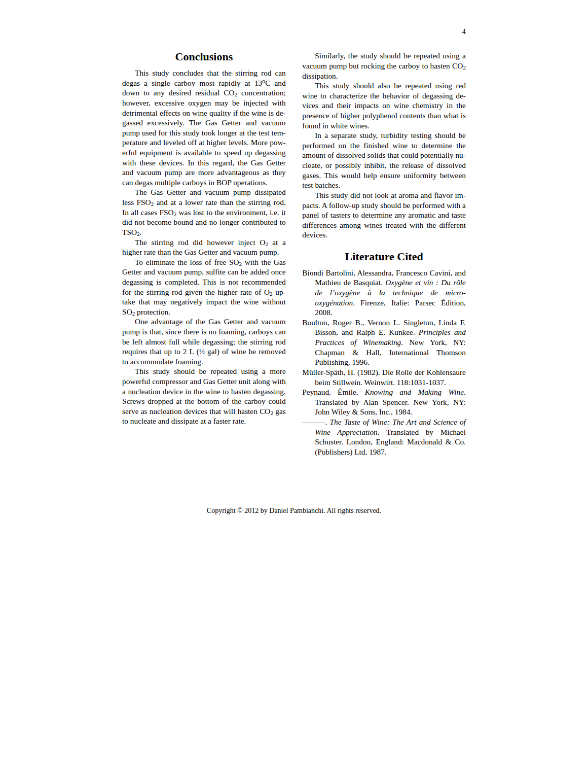4
Conclusions
This study concludes that the stirring rod can degas a single carboy most rapidly at 13⁰C and down to any desired residual CO2 concentration; however, excessive oxygen may be injected with detrimental effects on wine quality if the wine is degassed excessively. The Gas Getter and vacuum pump used for this study took longer at the test temperature and leveled off at higher levels. More powerful equipment is available to speed up degassing with these devices. In this regard, the Gas Getter and vacuum pump are more advantageous as they can degas multiple carboys in BOP operations.
The Gas Getter and vacuum pump dissipated less FSO2 and at a lower rate than the stirring rod. In all cases FSO2 was lost to the environment, i.e. it did not become bound and no longer contributed to TSO2.
The stirring rod did however inject O2 at a higher rate than the Gas Getter and vacuum pump.
To eliminate the loss of free SO2 with the Gas Getter and vacuum pump, sulfite can be added once degassing is completed. This is not recommended for the stirring rod given the higher rate of O2 uptake that may negatively impact the wine without SO2 protection.
One advantage of the Gas Getter and vacuum pump is that, since there is no foaming, carboys can be left almost full while degassing; the stirring rod requires that up to 2 L (½ gal) of wine be removed to accommodate foaming.
This study should be repeated using a more powerful compressor and Gas Getter unit along with a nucleation device in the wine to hasten degassing. Screws dropped at the bottom of the carboy could serve as nucleation devices that will hasten CO2 gas to nucleate and dissipate at a faster rate.
Similarly, the study should be repeated using a vacuum pump but rocking the carboy to hasten CO2 dissipation.
This study should also be repeated using red wine to characterize the behavior of degassing devices and their impacts on wine chemistry in the presence of higher polyphenol contents than what is found in white wines.
In a separate study, turbidity testing should be performed on the finished wine to determine the amount of dissolved solids that could potentially nucleate, or possibly inhibit, the release of dissolved gases. This would help ensure uniformity between test batches.
This study did not look at aroma and flavor impacts. A follow-up study should be performed with a panel of tasters to determine any aromatic and taste differences among wines treated with the different devices.
Literature Cited
Biondi Bartolini, Alessandra, Francesco Cavini, and Mathieu de Basquiat. Oxygène et vin : Du rôle de l’oxygène à la technique de micro-oxygénation. Firenze, Italie: Parsec Édition, 2008.
Boulton, Roger B., Vernon L. Singleton, Linda F. Bisson, and Ralph E. Kunkee. Principles and Practices of Winemaking. New York, NY: Chapman & Hall, International Thomson Publishing, 1996.
Müller-Späth, H. (1982). Die Rolle der Kohlensaure beim Stillwein. Weinwirt. 118:1031-1037.
Peynaud, Émile. Knowing and Making Wine. Translated by Alan Spencer. New York, NY: John Wiley & Sons, Inc., 1984.
———. The Taste of Wine: The Art and Science of Wine Appreciation. Translated by Michael Schuster. London, England: Macdonald & Co. (Publishers) Ltd, 1987.
Copyright © 2012 by Daniel Pambianchi. All rights reserved.